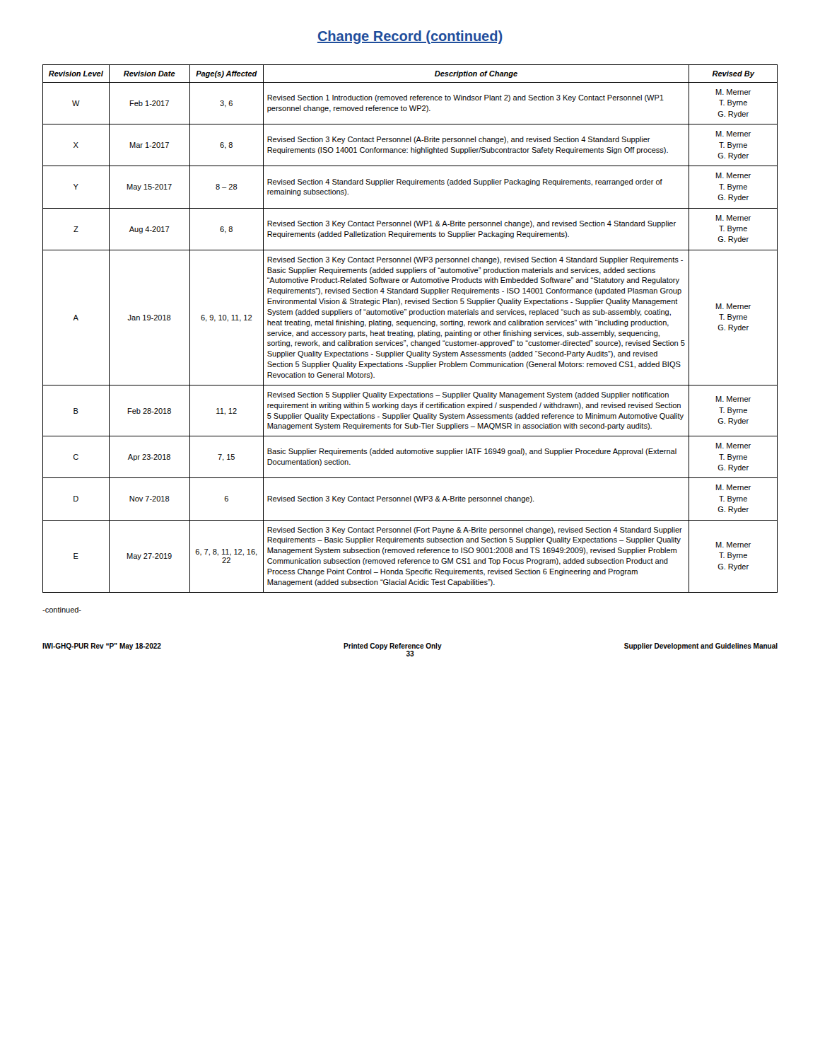Change Record (continued)
| Revision Level | Revision Date | Page(s) Affected | Description of Change | Revised By |
| --- | --- | --- | --- | --- |
| W | Feb 1-2017 | 3, 6 | Revised Section 1 Introduction (removed reference to Windsor Plant 2) and Section 3 Key Contact Personnel (WP1 personnel change, removed reference to WP2). | M. Merner T. Byrne G. Ryder |
| X | Mar 1-2017 | 6, 8 | Revised Section 3 Key Contact Personnel (A-Brite personnel change), and revised Section 4 Standard Supplier Requirements (ISO 14001 Conformance: highlighted Supplier/Subcontractor Safety Requirements Sign Off process). | M. Merner T. Byrne G. Ryder |
| Y | May 15-2017 | 8 – 28 | Revised Section 4 Standard Supplier Requirements (added Supplier Packaging Requirements, rearranged order of remaining subsections). | M. Merner T. Byrne G. Ryder |
| Z | Aug 4-2017 | 6, 8 | Revised Section 3 Key Contact Personnel (WP1 & A-Brite personnel change), and revised Section 4 Standard Supplier Requirements (added Palletization Requirements to Supplier Packaging Requirements). | M. Merner T. Byrne G. Ryder |
| A | Jan 19-2018 | 6, 9, 10, 11, 12 | Revised Section 3 Key Contact Personnel (WP3 personnel change), revised Section 4 Standard Supplier Requirements - Basic Supplier Requirements (added suppliers of “automotive” production materials and services, added sections “Automotive Product-Related Software or Automotive Products with Embedded Software” and “Statutory and Regulatory Requirements”), revised Section 4 Standard Supplier Requirements - ISO 14001 Conformance (updated Plasman Group Environmental Vision & Strategic Plan), revised Section 5 Supplier Quality Expectations - Supplier Quality Management System (added suppliers of “automotive” production materials and services, replaced “such as sub-assembly, coating, heat treating, metal finishing, plating, sequencing, sorting, rework and calibration services” with “including production, service, and accessory parts, heat treating, plating, painting or other finishing services, sub-assembly, sequencing, sorting, rework, and calibration services”, changed “customer-approved” to “customer-directed” source), revised Section 5 Supplier Quality Expectations - Supplier Quality System Assessments (added “Second-Party Audits”), and revised Section 5 Supplier Quality Expectations -Supplier Problem Communication (General Motors: removed CS1, added BIQS Revocation to General Motors). | M. Merner T. Byrne G. Ryder |
| B | Feb 28-2018 | 11, 12 | Revised Section 5 Supplier Quality Expectations – Supplier Quality Management System (added Supplier notification requirement in writing within 5 working days if certification expired / suspended / withdrawn), and revised revised Section 5 Supplier Quality Expectations - Supplier Quality System Assessments (added reference to Minimum Automotive Quality Management System Requirements for Sub-Tier Suppliers – MAQMSR in association with second-party audits). | M. Merner T. Byrne G. Ryder |
| C | Apr 23-2018 | 7, 15 | Basic Supplier Requirements (added automotive supplier IATF 16949 goal), and Supplier Procedure Approval (External Documentation) section. | M. Merner T. Byrne G. Ryder |
| D | Nov 7-2018 | 6 | Revised Section 3 Key Contact Personnel (WP3 & A-Brite personnel change). | M. Merner T. Byrne G. Ryder |
| E | May 27-2019 | 6, 7, 8, 11, 12, 16, 22 | Revised Section 3 Key Contact Personnel (Fort Payne & A-Brite personnel change), revised Section 4 Standard Supplier Requirements – Basic Supplier Requirements subsection and Section 5 Supplier Quality Expectations – Supplier Quality Management System subsection (removed reference to ISO 9001:2008 and TS 16949:2009), revised Supplier Problem Communication subsection (removed reference to GM CS1 and Top Focus Program), added subsection Product and Process Change Point Control – Honda Specific Requirements, revised Section 6 Engineering and Program Management (added subsection “Glacial Acidic Test Capabilities”). | M. Merner T. Byrne G. Ryder |
-continued-
IWI-GHQ-PUR Rev “P” May 18-2022
Printed Copy Reference Only
Supplier Development and Guidelines Manual
33